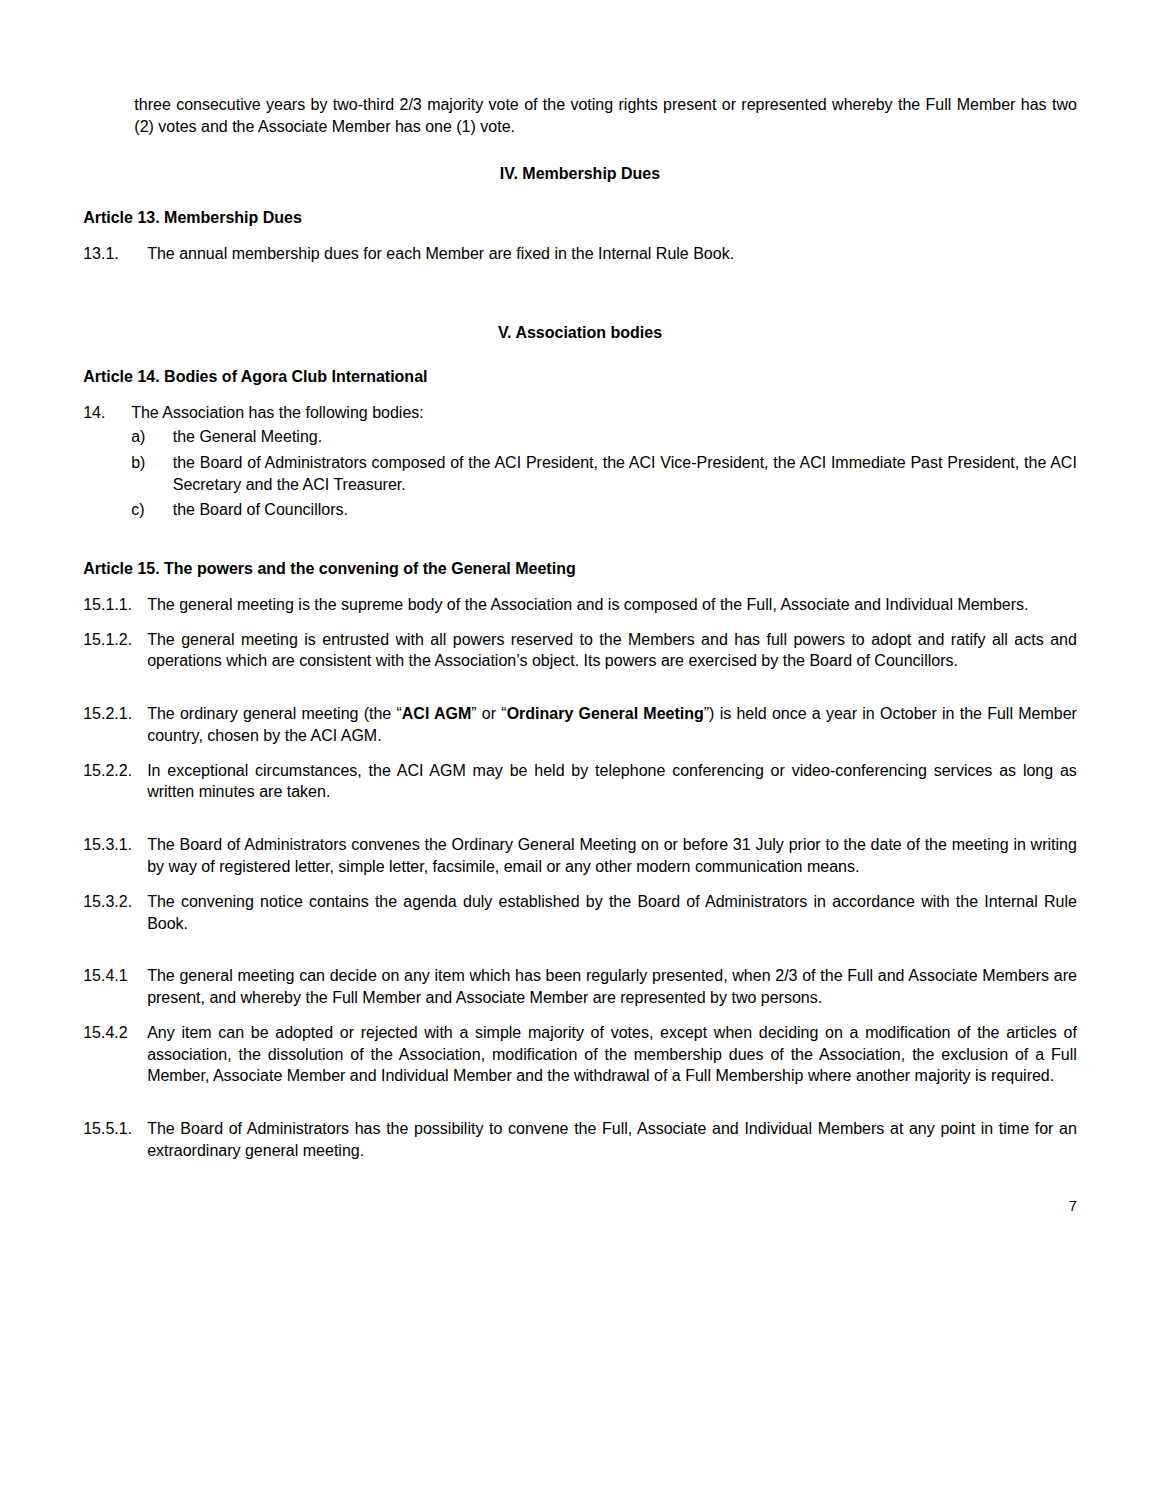three consecutive years by two-third 2/3 majority vote of the voting rights present or represented whereby the Full Member has two (2) votes and the Associate Member has one (1) vote.
IV. Membership Dues
Article 13. Membership Dues
13.1. The annual membership dues for each Member are fixed in the Internal Rule Book.
V. Association bodies
Article 14. Bodies of Agora Club International
14. The Association has the following bodies:
a) the General Meeting.
b) the Board of Administrators composed of the ACI President, the ACI Vice-President, the ACI Immediate Past President, the ACI Secretary and the ACI Treasurer.
c) the Board of Councillors.
Article 15. The powers and the convening of the General Meeting
15.1.1. The general meeting is the supreme body of the Association and is composed of the Full, Associate and Individual Members.
15.1.2. The general meeting is entrusted with all powers reserved to the Members and has full powers to adopt and ratify all acts and operations which are consistent with the Association’s object. Its powers are exercised by the Board of Councillors.
15.2.1. The ordinary general meeting (the “ACI AGM” or “Ordinary General Meeting”) is held once a year in October in the Full Member country, chosen by the ACI AGM.
15.2.2. In exceptional circumstances, the ACI AGM may be held by telephone conferencing or video-conferencing services as long as written minutes are taken.
15.3.1. The Board of Administrators convenes the Ordinary General Meeting on or before 31 July prior to the date of the meeting in writing by way of registered letter, simple letter, facsimile, email or any other modern communication means.
15.3.2. The convening notice contains the agenda duly established by the Board of Administrators in accordance with the Internal Rule Book.
15.4.1 The general meeting can decide on any item which has been regularly presented, when 2/3 of the Full and Associate Members are present, and whereby the Full Member and Associate Member are represented by two persons.
15.4.2 Any item can be adopted or rejected with a simple majority of votes, except when deciding on a modification of the articles of association, the dissolution of the Association, modification of the membership dues of the Association, the exclusion of a Full Member, Associate Member and Individual Member and the withdrawal of a Full Membership where another majority is required.
15.5.1. The Board of Administrators has the possibility to convene the Full, Associate and Individual Members at any point in time for an extraordinary general meeting.
7